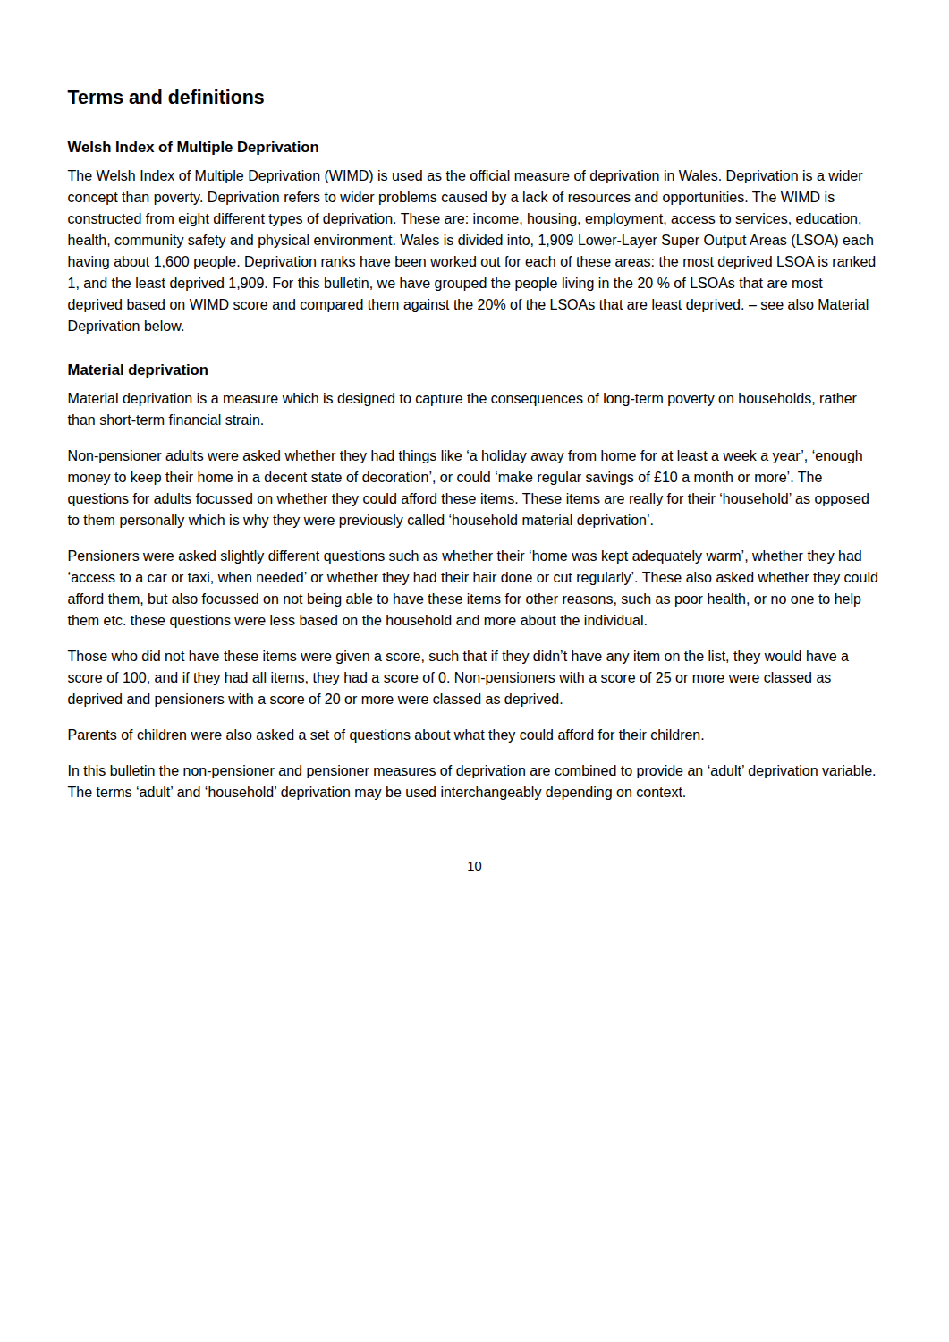Terms and definitions
Welsh Index of Multiple Deprivation
The Welsh Index of Multiple Deprivation (WIMD) is used as the official measure of deprivation in Wales. Deprivation is a wider concept than poverty. Deprivation refers to wider problems caused by a lack of resources and opportunities. The WIMD is constructed from eight different types of deprivation. These are: income, housing, employment, access to services, education, health, community safety and physical environment. Wales is divided into, 1,909 Lower-Layer Super Output Areas (LSOA) each having about 1,600 people. Deprivation ranks have been worked out for each of these areas: the most deprived LSOA is ranked 1, and the least deprived 1,909. For this bulletin, we have grouped the people living in the 20 % of LSOAs that are most deprived based on WIMD score and compared them against the 20% of the LSOAs that are least deprived. – see also Material Deprivation below.
Material deprivation
Material deprivation is a measure which is designed to capture the consequences of long-term poverty on households, rather than short-term financial strain.
Non-pensioner adults were asked whether they had things like ‘a holiday away from home for at least a week a year’, ‘enough money to keep their home in a decent state of decoration’, or could ‘make regular savings of £10 a month or more’. The questions for adults focussed on whether they could afford these items. These items are really for their ‘household’ as opposed to them personally which is why they were previously called ‘household material deprivation’.
Pensioners were asked slightly different questions such as whether their ‘home was kept adequately warm’, whether they had ‘access to a car or taxi, when needed’ or whether they had their hair done or cut regularly’. These also asked whether they could afford them, but also focussed on not being able to have these items for other reasons, such as poor health, or no one to help them etc. these questions were less based on the household and more about the individual.
Those who did not have these items were given a score, such that if they didn’t have any item on the list, they would have a score of 100, and if they had all items, they had a score of 0. Non-pensioners with a score of 25 or more were classed as deprived and pensioners with a score of 20 or more were classed as deprived.
Parents of children were also asked a set of questions about what they could afford for their children.
In this bulletin the non-pensioner and pensioner measures of deprivation are combined to provide an ‘adult’ deprivation variable. The terms ‘adult’ and ‘household’ deprivation may be used interchangeably depending on context.
10